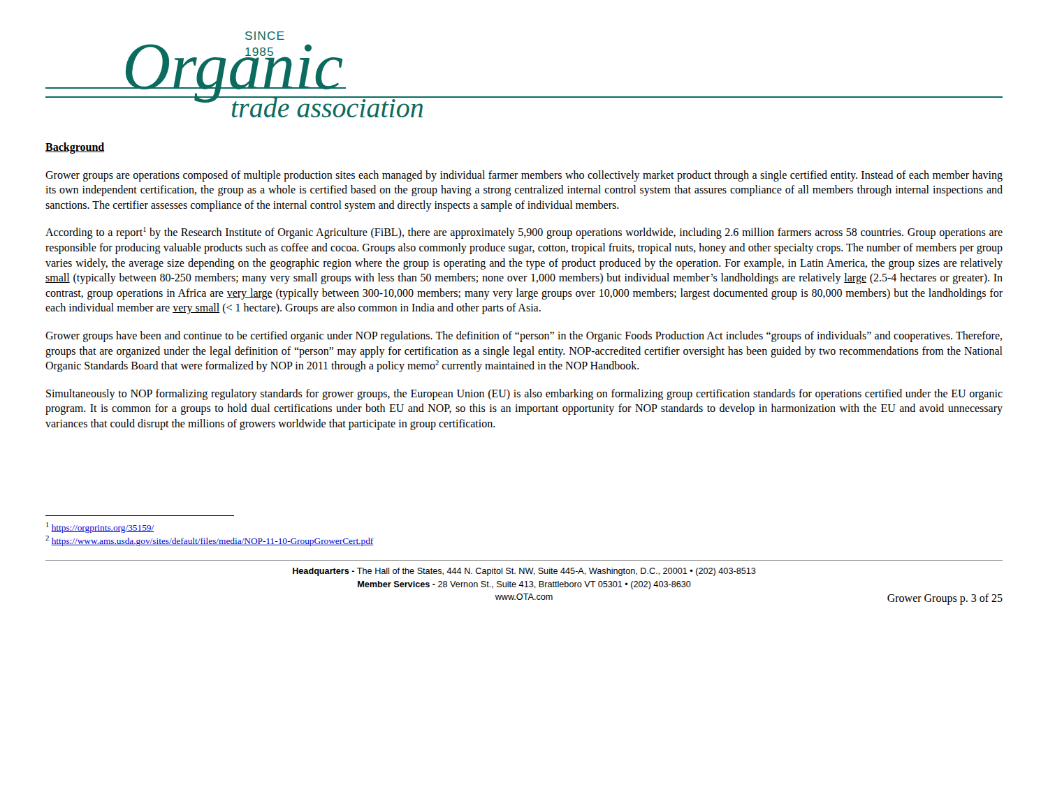SINCE 1985 Organic trade association
Background
Grower groups are operations composed of multiple production sites each managed by individual farmer members who collectively market product through a single certified entity. Instead of each member having its own independent certification, the group as a whole is certified based on the group having a strong centralized internal control system that assures compliance of all members through internal inspections and sanctions. The certifier assesses compliance of the internal control system and directly inspects a sample of individual members.
According to a report1 by the Research Institute of Organic Agriculture (FiBL), there are approximately 5,900 group operations worldwide, including 2.6 million farmers across 58 countries. Group operations are responsible for producing valuable products such as coffee and cocoa. Groups also commonly produce sugar, cotton, tropical fruits, tropical nuts, honey and other specialty crops. The number of members per group varies widely, the average size depending on the geographic region where the group is operating and the type of product produced by the operation. For example, in Latin America, the group sizes are relatively small (typically between 80-250 members; many very small groups with less than 50 members; none over 1,000 members) but individual member’s landholdings are relatively large (2.5-4 hectares or greater). In contrast, group operations in Africa are very large (typically between 300-10,000 members; many very large groups over 10,000 members; largest documented group is 80,000 members) but the landholdings for each individual member are very small (< 1 hectare). Groups are also common in India and other parts of Asia.
Grower groups have been and continue to be certified organic under NOP regulations. The definition of “person” in the Organic Foods Production Act includes “groups of individuals” and cooperatives. Therefore, groups that are organized under the legal definition of “person” may apply for certification as a single legal entity. NOP-accredited certifier oversight has been guided by two recommendations from the National Organic Standards Board that were formalized by NOP in 2011 through a policy memo2 currently maintained in the NOP Handbook.
Simultaneously to NOP formalizing regulatory standards for grower groups, the European Union (EU) is also embarking on formalizing group certification standards for operations certified under the EU organic program. It is common for a groups to hold dual certifications under both EU and NOP, so this is an important opportunity for NOP standards to develop in harmonization with the EU and avoid unnecessary variances that could disrupt the millions of growers worldwide that participate in group certification.
1 https://orgprints.org/35159/
2 https://www.ams.usda.gov/sites/default/files/media/NOP-11-10-GroupGrowerCert.pdf
Headquarters - The Hall of the States, 444 N. Capitol St. NW, Suite 445-A, Washington, D.C., 20001 • (202) 403-8513
Member Services - 28 Vernon St., Suite 413, Brattleboro VT 05301 • (202) 403-8630
www.OTA.com
Grower Groups p. 3 of 25